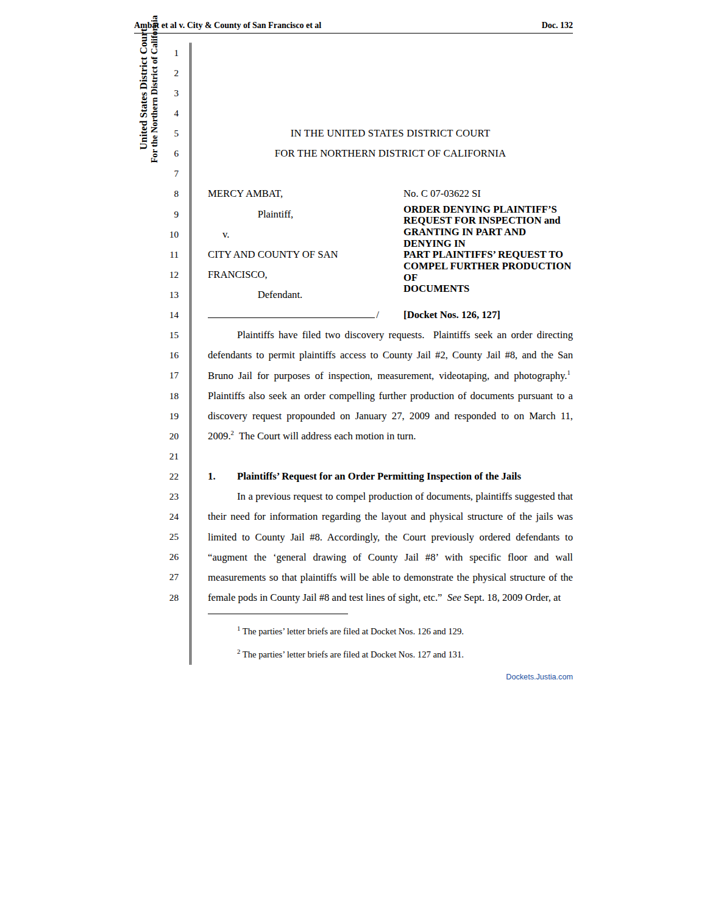Ambat et al v. City & County of San Francisco et al Doc. 132
1
2
3
4
5
6
7
8
9
10
11
12
13
14
15
16
17
18
19
20
21
22
23
24
25
26
27
28
United States District Court
For the Northern District of California
IN THE UNITED STATES DISTRICT COURT
FOR THE NORTHERN DISTRICT OF CALIFORNIA
| MERCY AMBAT, | No. C 07-03622 SI |
| Plaintiff, | ORDER DENYING PLAINTIFF’S REQUEST FOR INSPECTION and GRANTING IN PART AND DENYING IN PART PLAINTIFFS’ REQUEST TO COMPEL FURTHER PRODUCTION OF DOCUMENTS |
| v. |
| CITY AND COUNTY OF SAN FRANCISCO, |
| Defendant. |
| / | [Docket Nos. 126, 127] |
Plaintiffs have filed two discovery requests. Plaintiffs seek an order directing defendants to permit plaintiffs access to County Jail #2, County Jail #8, and the San Bruno Jail for purposes of inspection, measurement, videotaping, and photography.1 Plaintiffs also seek an order compelling further production of documents pursuant to a discovery request propounded on January 27, 2009 and responded to on March 11, 2009.2 The Court will address each motion in turn.
1. Plaintiffs’ Request for an Order Permitting Inspection of the Jails
In a previous request to compel production of documents, plaintiffs suggested that their need for information regarding the layout and physical structure of the jails was limited to County Jail #8. Accordingly, the Court previously ordered defendants to “augment the ‘general drawing of County Jail #8’ with specific floor and wall measurements so that plaintiffs will be able to demonstrate the physical structure of the female pods in County Jail #8 and test lines of sight, etc.” See Sept. 18, 2009 Order, at
1 The parties’ letter briefs are filed at Docket Nos. 126 and 129.
2 The parties’ letter briefs are filed at Docket Nos. 127 and 131.
Dockets.Justia.com